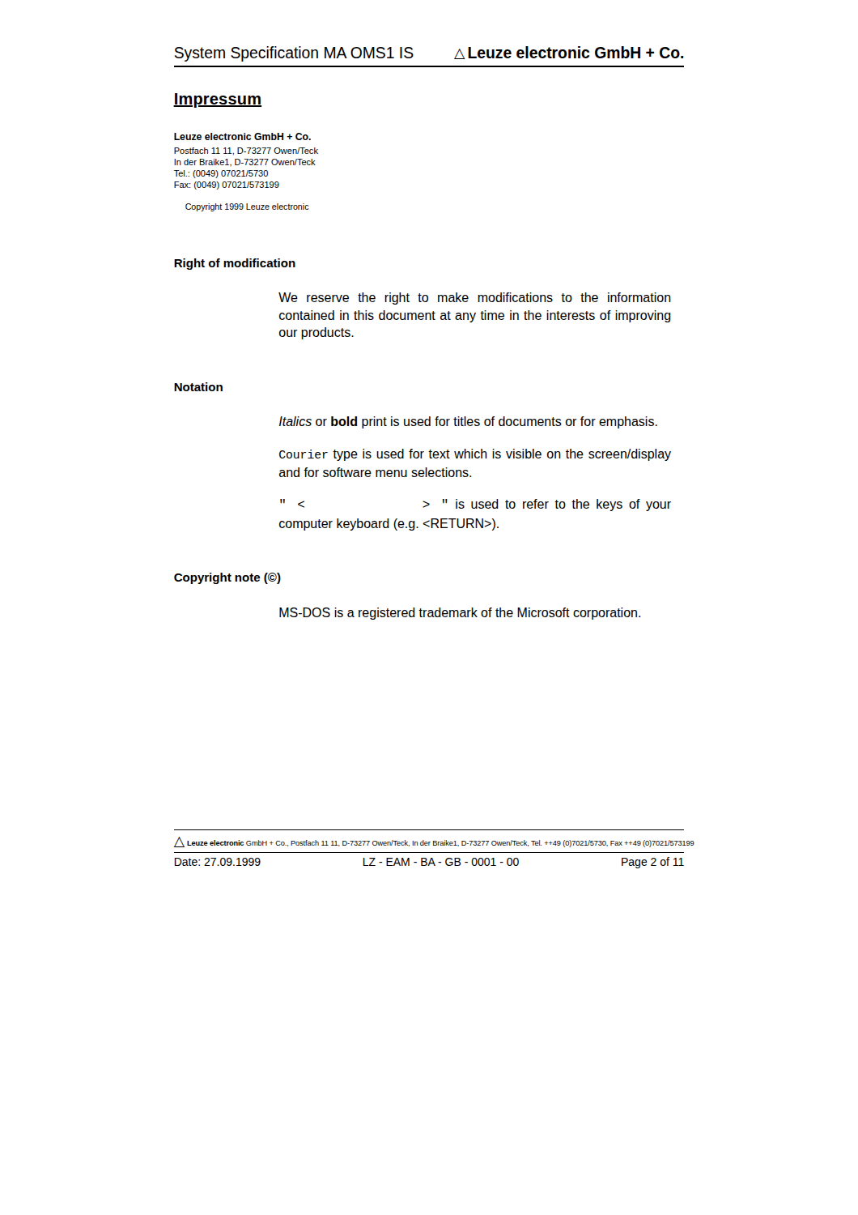System Specification MA OMS1 IS
△Leuze electronic GmbH + Co.
Impressum
Leuze electronic GmbH + Co. Postfach 11 11, D-73277 Owen/Teck
In der Braike1, D-73277 Owen/Teck
Tel.: (0049) 07021/5730
Fax: (0049) 07021/573199
Copyright 1999 Leuze electronic
Right of modification
We reserve the right to make modifications to the information contained in this document at any time in the interests of improving our products.
Notation
Italics or bold print is used for titles of documents or for emphasis.
Courier type is used for text which is visible on the screen/display and for software menu selections.
″ < > ″ is used to refer to the keys of your computer keyboard (e.g. <RETURN>).
Copyright note (©)
MS-DOS is a registered trademark of the Microsoft corporation.
△Leuze electronic GmbH + Co., Postfach 11 11, D-73277 Owen/Teck, In der Braike1, D-73277 Owen/Teck, Tel. ++49 (0)7021/5730, Fax ++49 (0)7021/573199
Date: 27.09.1999
LZ - EAM - BA - GB - 0001 - 00
Page 2 of 11